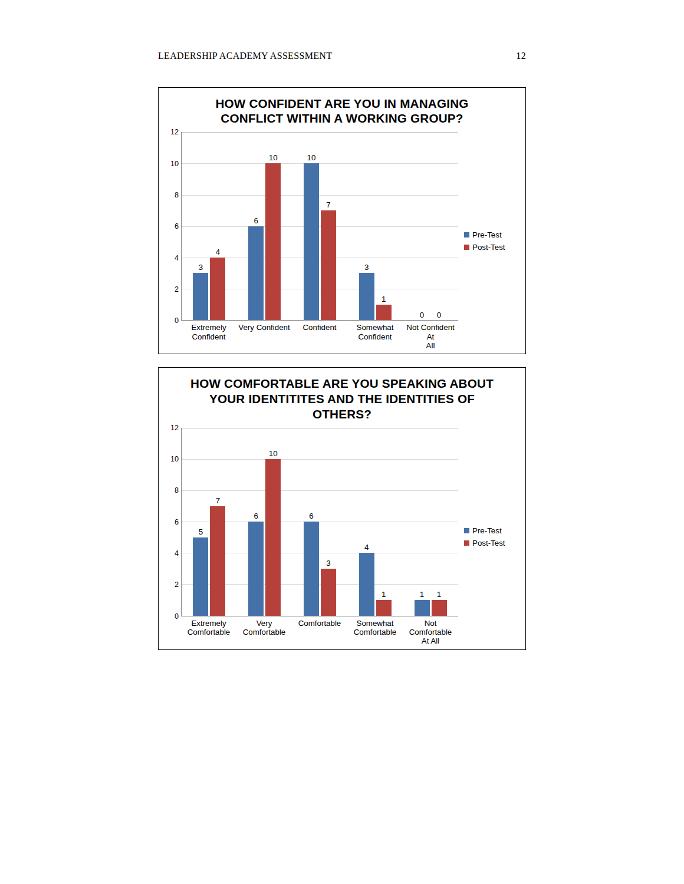Leadership Academy Assessment 12
HOW CONFIDENT ARE YOU IN MANAGING
CONFLICT WITHIN A WORKING GROUP?
12 10 8 6 4 2 0
3
4
6
10
10
7
3
1
0
0
Extremely
Confident
Very Confident
Confident
Somewhat
Confident
Not Confident At
All
Pre-Test
Post-Test
HOW COMFORTABLE ARE YOU SPEAKING ABOUT
YOUR IDENTITITES AND THE IDENTITIES OF
OTHERS?
12 10 8 6 4 2 0
5
7
6
10
6
3
4
1
1
1
Extremely
Comfortable
Very Comfortable
Comfortable
Somewhat
Comfortable
Not Comfortable
At All
Pre-Test
Post-Test